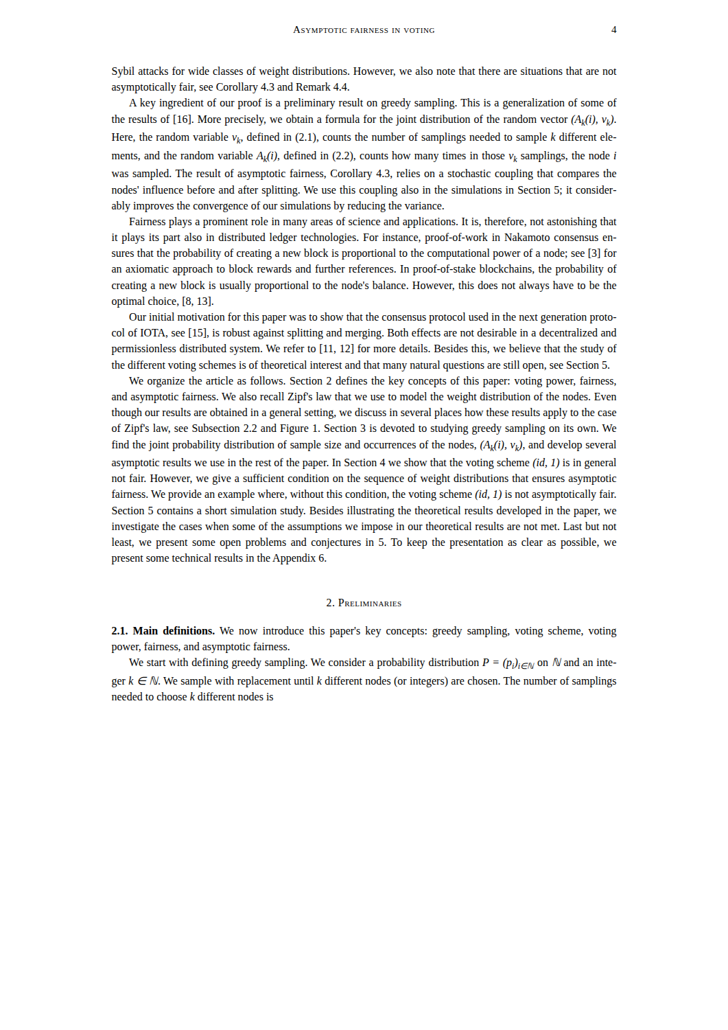Asymptotic fairness in voting 4
Sybil attacks for wide classes of weight distributions. However, we also note that there are situations that are not asymptotically fair, see Corollary 4.3 and Remark 4.4.
A key ingredient of our proof is a preliminary result on greedy sampling. This is a generalization of some of the results of [16]. More precisely, we obtain a formula for the joint distribution of the random vector (Ak(i), vk). Here, the random variable vk, defined in (2.1), counts the number of samplings needed to sample k different elements, and the random variable Ak(i), defined in (2.2), counts how many times in those vk samplings, the node i was sampled. The result of asymptotic fairness, Corollary 4.3, relies on a stochastic coupling that compares the nodes' influence before and after splitting. We use this coupling also in the simulations in Section 5; it considerably improves the convergence of our simulations by reducing the variance.
Fairness plays a prominent role in many areas of science and applications. It is, therefore, not astonishing that it plays its part also in distributed ledger technologies. For instance, proof-of-work in Nakamoto consensus ensures that the probability of creating a new block is proportional to the computational power of a node; see [3] for an axiomatic approach to block rewards and further references. In proof-of-stake blockchains, the probability of creating a new block is usually proportional to the node's balance. However, this does not always have to be the optimal choice, [8, 13].
Our initial motivation for this paper was to show that the consensus protocol used in the next generation protocol of IOTA, see [15], is robust against splitting and merging. Both effects are not desirable in a decentralized and permissionless distributed system. We refer to [11, 12] for more details. Besides this, we believe that the study of the different voting schemes is of theoretical interest and that many natural questions are still open, see Section 5.
We organize the article as follows. Section 2 defines the key concepts of this paper: voting power, fairness, and asymptotic fairness. We also recall Zipf's law that we use to model the weight distribution of the nodes. Even though our results are obtained in a general setting, we discuss in several places how these results apply to the case of Zipf's law, see Subsection 2.2 and Figure 1. Section 3 is devoted to studying greedy sampling on its own. We find the joint probability distribution of sample size and occurrences of the nodes, (Ak(i), vk), and develop several asymptotic results we use in the rest of the paper. In Section 4 we show that the voting scheme (id, 1) is in general not fair. However, we give a sufficient condition on the sequence of weight distributions that ensures asymptotic fairness. We provide an example where, without this condition, the voting scheme (id, 1) is not asymptotically fair. Section 5 contains a short simulation study. Besides illustrating the theoretical results developed in the paper, we investigate the cases when some of the assumptions we impose in our theoretical results are not met. Last but not least, we present some open problems and conjectures in 5. To keep the presentation as clear as possible, we present some technical results in the Appendix 6.
2. Preliminaries
2.1. Main definitions. We now introduce this paper's key concepts: greedy sampling, voting scheme, voting power, fairness, and asymptotic fairness.
We start with defining greedy sampling. We consider a probability distribution P = (pi)i∈ℕ on ℕ and an integer k ∈ ℕ. We sample with replacement until k different nodes (or integers) are chosen. The number of samplings needed to choose k different nodes is